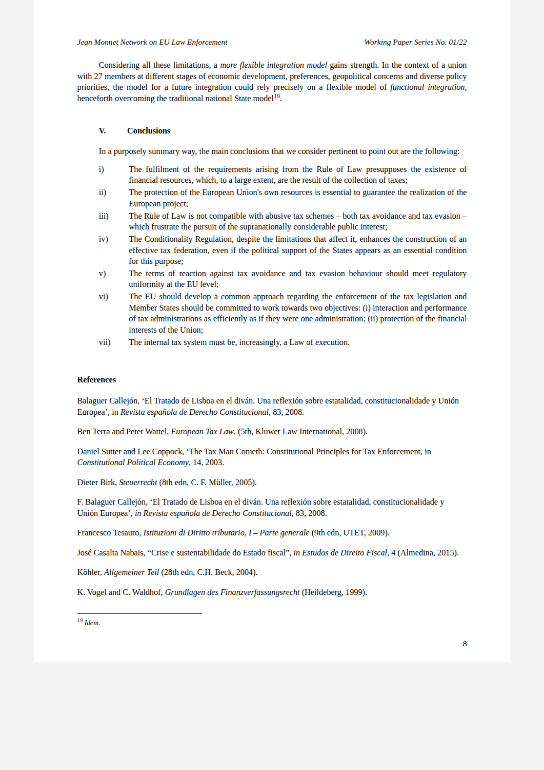Jean Monnet Network on EU Law Enforcement Working Paper Series No. 01/22
Considering all these limitations, a more flexible integration model gains strength. In the context of a union with 27 members at different stages of economic development, preferences, geopolitical concerns and diverse policy priorities, the model for a future integration could rely precisely on a flexible model of functional integration, henceforth overcoming the traditional national State model19.
V. Conclusions
In a purposely summary way, the main conclusions that we consider pertinent to point out are the following:
i) The fulfilment of the requirements arising from the Rule of Law presupposes the existence of financial resources, which, to a large extent, are the result of the collection of taxes;
ii) The protection of the European Union's own resources is essential to guarantee the realization of the European project;
iii) The Rule of Law is not compatible with abusive tax schemes – both tax avoidance and tax evasion – which frustrate the pursuit of the supranationally considerable public interest;
iv) The Conditionality Regulation, despite the limitations that affect it, enhances the construction of an effective tax federation, even if the political support of the States appears as an essential condition for this purpose;
v) The terms of reaction against tax avoidance and tax evasion behaviour should meet regulatory uniformity at the EU level;
vi) The EU should develop a common approach regarding the enforcement of the tax legislation and Member States should be committed to work towards two objectives: (i) interaction and performance of tax administrations as efficiently as if they were one administration; (ii) protection of the financial interests of the Union;
vii) The internal tax system must be, increasingly, a Law of execution.
References
Balaguer Callejón, ‘El Tratado de Lisboa en el diván. Una reflexión sobre estatalidad, constitucionalidade y Unión Europea’, in Revista española de Derecho Constitucional, 83, 2008.
Ben Terra and Peter Wattel, European Tax Law, (5th, Kluwer Law International, 2008).
Daniel Sutter and Lee Coppock, ‘The Tax Man Cometh: Constitutional Principles for Tax Enforcement, in Constitutional Political Economy, 14, 2003.
Dieter Birk, Steuerrecht (8th edn, C. F. Müller, 2005).
F. Balaguer Callejón, ‘El Tratado de Lisboa en el diván. Una reflexión sobre estatalidad, constitucionalidade y Unión Europea’, in Revista española de Derecho Constitucional, 83, 2008.
Francesco Tesauro, Istituzioni di Diritto tributario, I – Parte generale (9th edn, UTET, 2009).
José Casalta Nabais, “Crise e sustentabilidade do Estado fiscal”, in Estudos de Direito Fiscal, 4 (Almedina, 2015).
Köhler, Allgemeiner Teil (28th edn, C.H. Beck, 2004).
K. Vogel and C. Waldhof, Grundlagen des Finanzverfassungsrecht (Heildeberg, 1999).
19 Idem.
8